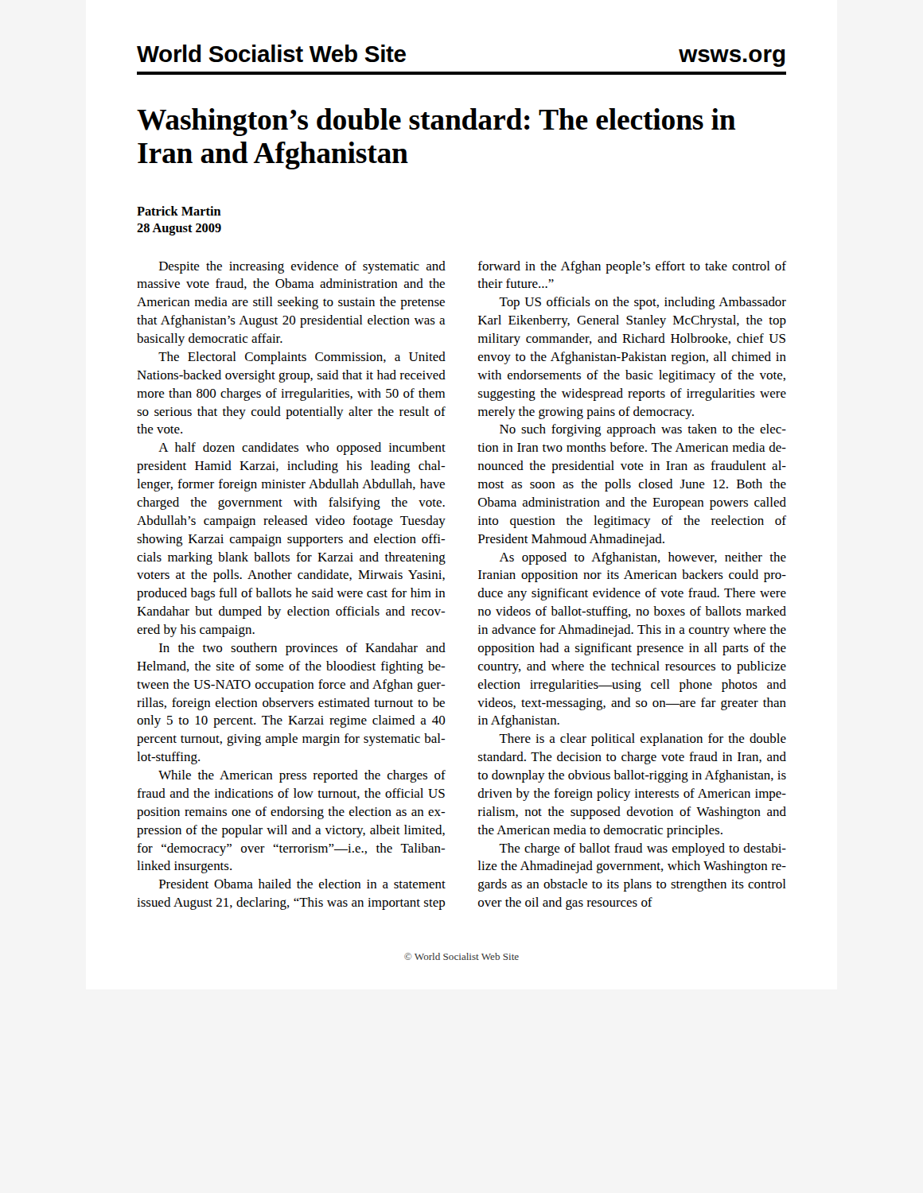World Socialist Web Site
wsws.org
Washington’s double standard: The elections in Iran and Afghanistan
Patrick Martin 28 August 2009
Despite the increasing evidence of systematic and massive vote fraud, the Obama administration and the American media are still seeking to sustain the pretense that Afghanistan’s August 20 presidential election was a basically democratic affair.
The Electoral Complaints Commission, a United Nations-backed oversight group, said that it had received more than 800 charges of irregularities, with 50 of them so serious that they could potentially alter the result of the vote.
A half dozen candidates who opposed incumbent president Hamid Karzai, including his leading challenger, former foreign minister Abdullah Abdullah, have charged the government with falsifying the vote. Abdullah’s campaign released video footage Tuesday showing Karzai campaign supporters and election officials marking blank ballots for Karzai and threatening voters at the polls. Another candidate, Mirwais Yasini, produced bags full of ballots he said were cast for him in Kandahar but dumped by election officials and recovered by his campaign.
In the two southern provinces of Kandahar and Helmand, the site of some of the bloodiest fighting between the US-NATO occupation force and Afghan guerrillas, foreign election observers estimated turnout to be only 5 to 10 percent. The Karzai regime claimed a 40 percent turnout, giving ample margin for systematic ballot-stuffing.
While the American press reported the charges of fraud and the indications of low turnout, the official US position remains one of endorsing the election as an expression of the popular will and a victory, albeit limited, for “democracy” over “terrorism”—i.e., the Taliban-linked insurgents.
President Obama hailed the election in a statement issued August 21, declaring, “This was an important step forward in the Afghan people’s effort to take control of their future...”
Top US officials on the spot, including Ambassador Karl Eikenberry, General Stanley McChrystal, the top military commander, and Richard Holbrooke, chief US envoy to the Afghanistan-Pakistan region, all chimed in with endorsements of the basic legitimacy of the vote, suggesting the widespread reports of irregularities were merely the growing pains of democracy.
No such forgiving approach was taken to the election in Iran two months before. The American media denounced the presidential vote in Iran as fraudulent almost as soon as the polls closed June 12. Both the Obama administration and the European powers called into question the legitimacy of the reelection of President Mahmoud Ahmadinejad.
As opposed to Afghanistan, however, neither the Iranian opposition nor its American backers could produce any significant evidence of vote fraud. There were no videos of ballot-stuffing, no boxes of ballots marked in advance for Ahmadinejad. This in a country where the opposition had a significant presence in all parts of the country, and where the technical resources to publicize election irregularities—using cell phone photos and videos, text-messaging, and so on—are far greater than in Afghanistan.
There is a clear political explanation for the double standard. The decision to charge vote fraud in Iran, and to downplay the obvious ballot-rigging in Afghanistan, is driven by the foreign policy interests of American imperialism, not the supposed devotion of Washington and the American media to democratic principles.
The charge of ballot fraud was employed to destabilize the Ahmadinejad government, which Washington regards as an obstacle to its plans to strengthen its control over the oil and gas resources of
© World Socialist Web Site